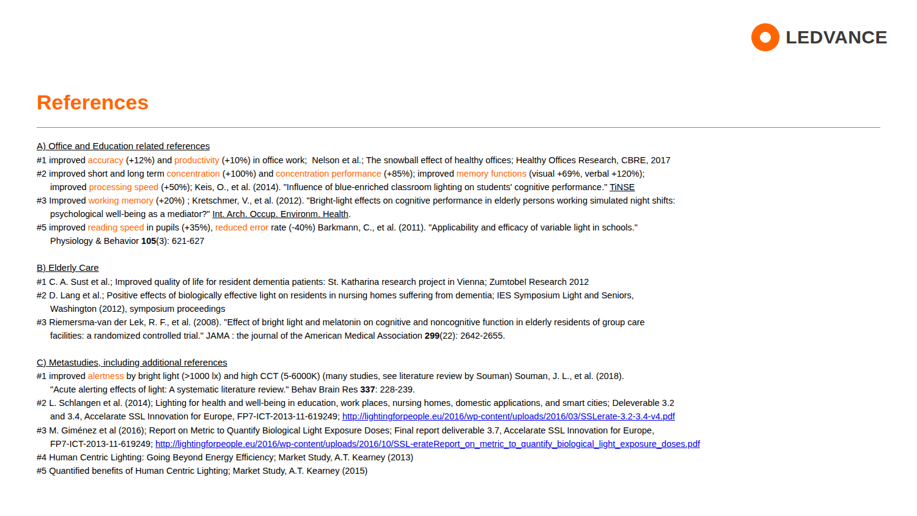LEDVANCE
References
A) Office and Education related references
#1 improved accuracy (+12%) and productivity (+10%) in office work; Nelson et al.; The snowball effect of healthy offices; Healthy Offices Research, CBRE, 2017
#2 improved short and long term concentration (+100%) and concentration performance (+85%); improved memory functions (visual +69%, verbal +120%);
improved processing speed (+50%); Keis, O., et al. (2014). "Influence of blue-enriched classroom lighting on students' cognitive performance." TiNSE
#3 Improved working memory (+20%) ; Kretschmer, V., et al. (2012). "Bright-light effects on cognitive performance in elderly persons working simulated night shifts:
psychological well-being as a mediator?" Int. Arch. Occup. Environm. Health.
#5 improved reading speed in pupils (+35%), reduced error rate (-40%) Barkmann, C., et al. (2011). "Applicability and efficacy of variable light in schools."
Physiology & Behavior 105(3): 621-627
B) Elderly Care
#1 C. A. Sust et al.; Improved quality of life for resident dementia patients: St. Katharina research project in Vienna; Zumtobel Research 2012
#2 D. Lang et al.; Positive effects of biologically effective light on residents in nursing homes suffering from dementia; IES Symposium Light and Seniors,
Washington (2012), symposium proceedings
#3 Riemersma-van der Lek, R. F., et al. (2008). "Effect of bright light and melatonin on cognitive and noncognitive function in elderly residents of group care
facilities: a randomized controlled trial." JAMA : the journal of the American Medical Association 299(22): 2642-2655.
C) Metastudies, including additional references
#1 improved alertness by bright light (>1000 lx) and high CCT (5-6000K) (many studies, see literature review by Souman) Souman, J. L., et al. (2018).
"Acute alerting effects of light: A systematic literature review." Behav Brain Res 337: 228-239.
#2 L. Schlangen et al. (2014); Lighting for health and well-being in education, work places, nursing homes, domestic applications, and smart cities; Deleverable 3.2
and 3.4, Accelarate SSL Innovation for Europe, FP7-ICT-2013-11-619249; http://lightingforpeople.eu/2016/wp-content/uploads/2016/03/SSLerate-3.2-3.4-v4.pdf
#3 M. Giménez et al (2016); Report on Metric to Quantify Biological Light Exposure Doses; Final report deliverable 3.7, Accelarate SSL Innovation for Europe,
FP7-ICT-2013-11-619249; http://lightingforpeople.eu/2016/wp-content/uploads/2016/10/SSL-erateReport_on_metric_to_quantify_biological_light_exposure_doses.pdf
#4 Human Centric Lighting: Going Beyond Energy Efficiency; Market Study, A.T. Kearney (2013)
#5 Quantified benefits of Human Centric Lighting; Market Study, A.T. Kearney (2015)